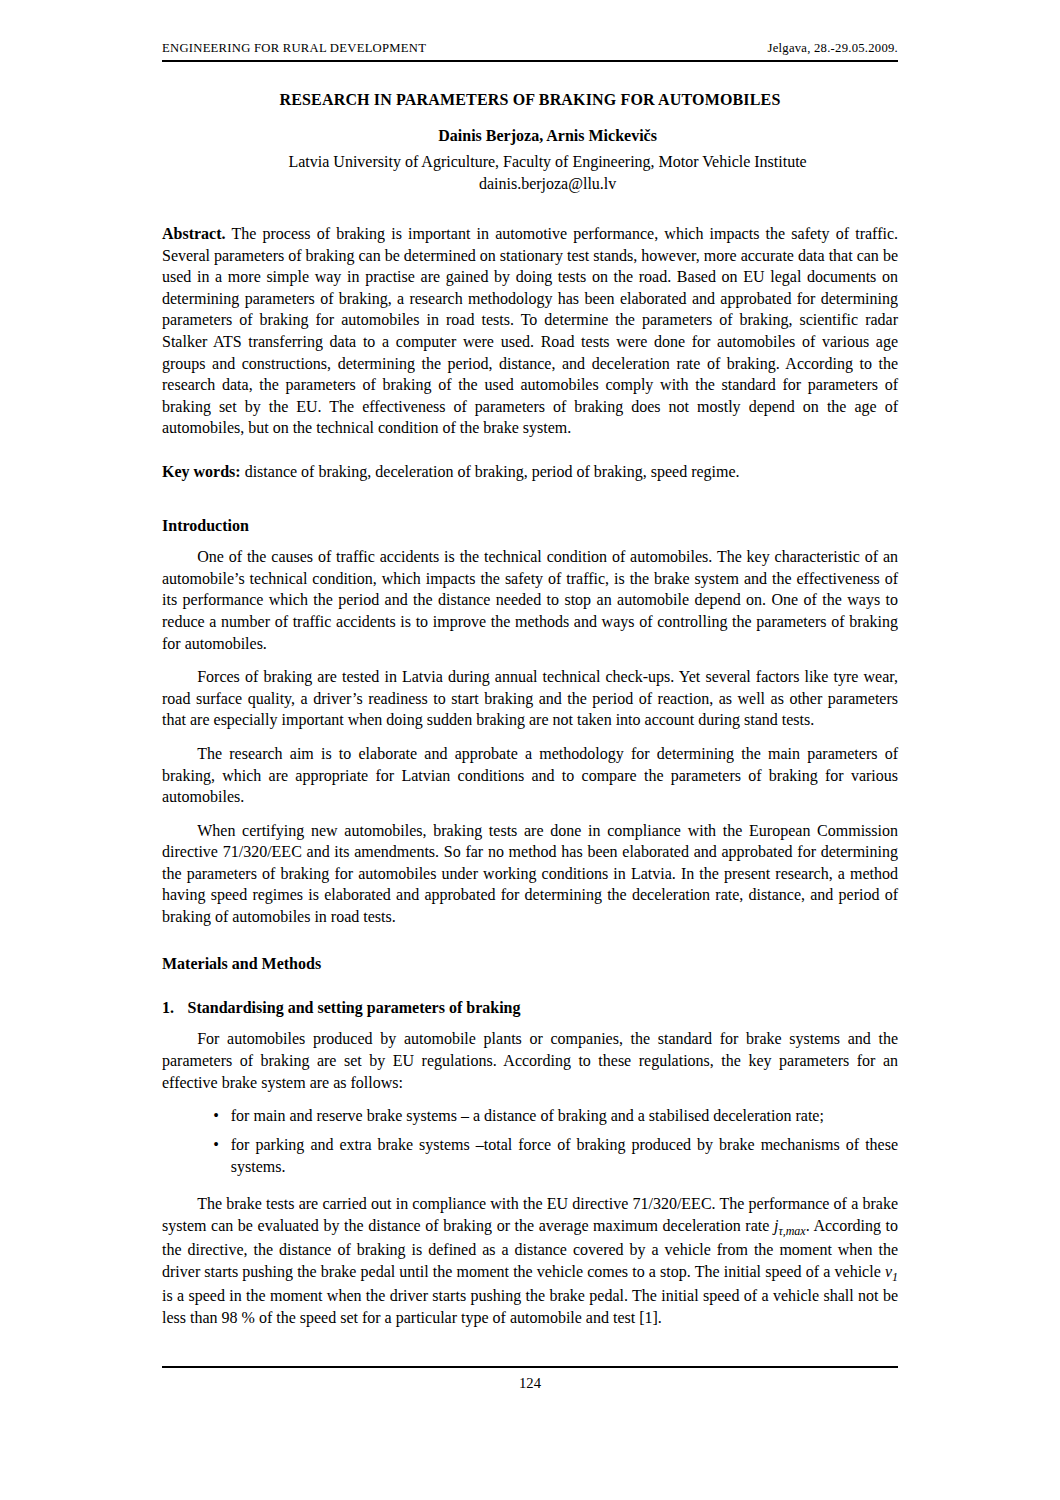Engineering for Rural Development Jelgava, 28.-29.05.2009.
Research in Parameters of Braking for Automobiles
Dainis Berjoza, Arnis Mickevičs
Latvia University of Agriculture, Faculty of Engineering, Motor Vehicle Institute
dainis.berjoza@llu.lv
Abstract. The process of braking is important in automotive performance, which impacts the safety of traffic. Several parameters of braking can be determined on stationary test stands, however, more accurate data that can be used in a more simple way in practise are gained by doing tests on the road. Based on EU legal documents on determining parameters of braking, a research methodology has been elaborated and approbated for determining parameters of braking for automobiles in road tests. To determine the parameters of braking, scientific radar Stalker ATS transferring data to a computer were used. Road tests were done for automobiles of various age groups and constructions, determining the period, distance, and deceleration rate of braking. According to the research data, the parameters of braking of the used automobiles comply with the standard for parameters of braking set by the EU. The effectiveness of parameters of braking does not mostly depend on the age of automobiles, but on the technical condition of the brake system.
Key words: distance of braking, deceleration of braking, period of braking, speed regime.
Introduction
One of the causes of traffic accidents is the technical condition of automobiles. The key characteristic of an automobile’s technical condition, which impacts the safety of traffic, is the brake system and the effectiveness of its performance which the period and the distance needed to stop an automobile depend on. One of the ways to reduce a number of traffic accidents is to improve the methods and ways of controlling the parameters of braking for automobiles.
Forces of braking are tested in Latvia during annual technical check-ups. Yet several factors like tyre wear, road surface quality, a driver’s readiness to start braking and the period of reaction, as well as other parameters that are especially important when doing sudden braking are not taken into account during stand tests.
The research aim is to elaborate and approbate a methodology for determining the main parameters of braking, which are appropriate for Latvian conditions and to compare the parameters of braking for various automobiles.
When certifying new automobiles, braking tests are done in compliance with the European Commission directive 71/320/EEC and its amendments. So far no method has been elaborated and approbated for determining the parameters of braking for automobiles under working conditions in Latvia. In the present research, a method having speed regimes is elaborated and approbated for determining the deceleration rate, distance, and period of braking of automobiles in road tests.
Materials and Methods
1. Standardising and setting parameters of braking
For automobiles produced by automobile plants or companies, the standard for brake systems and the parameters of braking are set by EU regulations. According to these regulations, the key parameters for an effective brake system are as follows:
for main and reserve brake systems – a distance of braking and a stabilised deceleration rate;
for parking and extra brake systems –total force of braking produced by brake mechanisms of these systems.
The brake tests are carried out in compliance with the EU directive 71/320/EEC. The performance of a brake system can be evaluated by the distance of braking or the average maximum deceleration rate jτ,max. According to the directive, the distance of braking is defined as a distance covered by a vehicle from the moment when the driver starts pushing the brake pedal until the moment the vehicle comes to a stop. The initial speed of a vehicle v1 is a speed in the moment when the driver starts pushing the brake pedal. The initial speed of a vehicle shall not be less than 98 % of the speed set for a particular type of automobile and test [1].
124